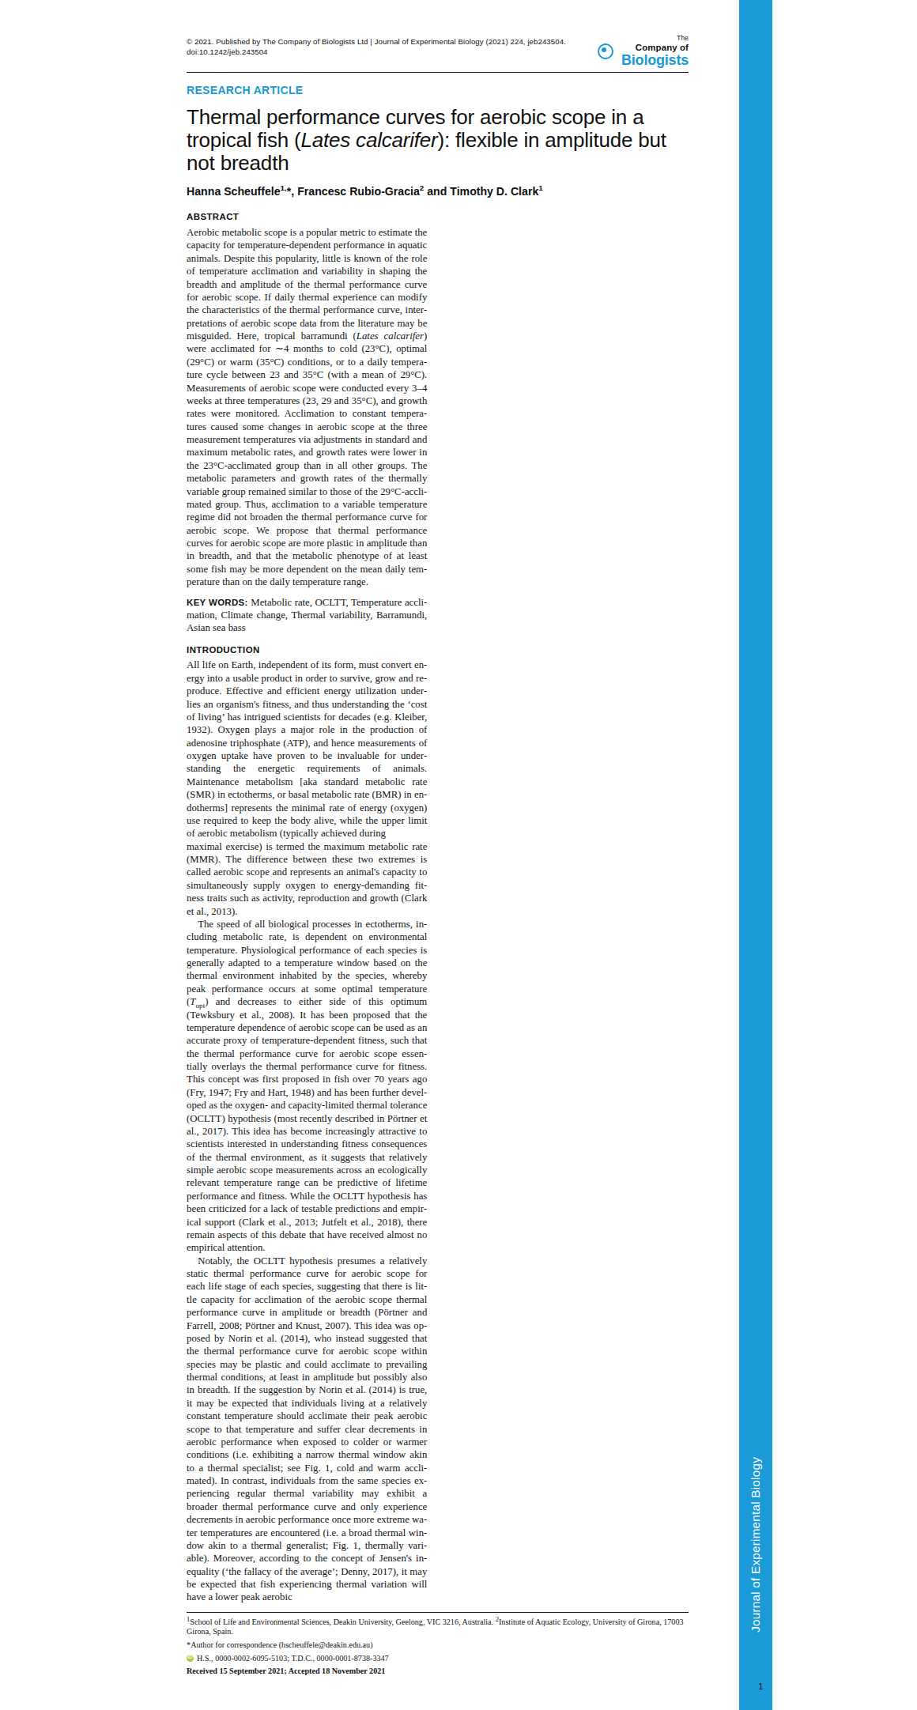Journal of Experimental Biology
1
© 2021. Published by The Company of Biologists Ltd | Journal of Experimental Biology (2021) 224, jeb243504. doi:10.1242/jeb.243504
The Company of Biologists
RESEARCH ARTICLE
Thermal performance curves for aerobic scope in a tropical fish (Lates calcarifer): flexible in amplitude but not breadth
Hanna Scheuffele1,*, Francesc Rubio-Gracia2 and Timothy D. Clark1
Abstract
Aerobic metabolic scope is a popular metric to estimate the capacity for temperature-dependent performance in aquatic animals. Despite this popularity, little is known of the role of temperature acclimation and variability in shaping the breadth and amplitude of the thermal performance curve for aerobic scope. If daily thermal experience can modify the characteristics of the thermal performance curve, interpretations of aerobic scope data from the literature may be misguided. Here, tropical barramundi (Lates calcarifer) were acclimated for ∼4 months to cold (23°C), optimal (29°C) or warm (35°C) conditions, or to a daily temperature cycle between 23 and 35°C (with a mean of 29°C). Measurements of aerobic scope were conducted every 3–4 weeks at three temperatures (23, 29 and 35°C), and growth rates were monitored. Acclimation to constant temperatures caused some changes in aerobic scope at the three measurement temperatures via adjustments in standard and maximum metabolic rates, and growth rates were lower in the 23°C-acclimated group than in all other groups. The metabolic parameters and growth rates of the thermally variable group remained similar to those of the 29°C-acclimated group. Thus, acclimation to a variable temperature regime did not broaden the thermal performance curve for aerobic scope. We propose that thermal performance curves for aerobic scope are more plastic in amplitude than in breadth, and that the metabolic phenotype of at least some fish may be more dependent on the mean daily temperature than on the daily temperature range.
KEY WORDS: Metabolic rate, OCLTT, Temperature acclimation, Climate change, Thermal variability, Barramundi, Asian sea bass
INTRODUCTION
All life on Earth, independent of its form, must convert energy into a usable product in order to survive, grow and reproduce. Effective and efficient energy utilization underlies an organism's fitness, and thus understanding the ‘cost of living’ has intrigued scientists for decades (e.g. Kleiber, 1932). Oxygen plays a major role in the production of adenosine triphosphate (ATP), and hence measurements of oxygen uptake have proven to be invaluable for understanding the energetic requirements of animals. Maintenance metabolism [aka standard metabolic rate (SMR) in ectotherms, or basal metabolic rate (BMR) in endotherms] represents the minimal rate of energy (oxygen) use required to keep the body alive, while the upper limit of aerobic metabolism (typically achieved during
maximal exercise) is termed the maximum metabolic rate (MMR). The difference between these two extremes is called aerobic scope and represents an animal's capacity to simultaneously supply oxygen to energy-demanding fitness traits such as activity, reproduction and growth (Clark et al., 2013).
The speed of all biological processes in ectotherms, including metabolic rate, is dependent on environmental temperature. Physiological performance of each species is generally adapted to a temperature window based on the thermal environment inhabited by the species, whereby peak performance occurs at some optimal temperature (Topt) and decreases to either side of this optimum (Tewksbury et al., 2008). It has been proposed that the temperature dependence of aerobic scope can be used as an accurate proxy of temperature-dependent fitness, such that the thermal performance curve for aerobic scope essentially overlays the thermal performance curve for fitness. This concept was first proposed in fish over 70 years ago (Fry, 1947; Fry and Hart, 1948) and has been further developed as the oxygen- and capacity-limited thermal tolerance (OCLTT) hypothesis (most recently described in Pörtner et al., 2017). This idea has become increasingly attractive to scientists interested in understanding fitness consequences of the thermal environment, as it suggests that relatively simple aerobic scope measurements across an ecologically relevant temperature range can be predictive of lifetime performance and fitness. While the OCLTT hypothesis has been criticized for a lack of testable predictions and empirical support (Clark et al., 2013; Jutfelt et al., 2018), there remain aspects of this debate that have received almost no empirical attention.
Notably, the OCLTT hypothesis presumes a relatively static thermal performance curve for aerobic scope for each life stage of each species, suggesting that there is little capacity for acclimation of the aerobic scope thermal performance curve in amplitude or breadth (Pörtner and Farrell, 2008; Pörtner and Knust, 2007). This idea was opposed by Norin et al. (2014), who instead suggested that the thermal performance curve for aerobic scope within species may be plastic and could acclimate to prevailing thermal conditions, at least in amplitude but possibly also in breadth. If the suggestion by Norin et al. (2014) is true, it may be expected that individuals living at a relatively constant temperature should acclimate their peak aerobic scope to that temperature and suffer clear decrements in aerobic performance when exposed to colder or warmer conditions (i.e. exhibiting a narrow thermal window akin to a thermal specialist; see Fig. 1, cold and warm acclimated). In contrast, individuals from the same species experiencing regular thermal variability may exhibit a broader thermal performance curve and only experience decrements in aerobic performance once more extreme water temperatures are encountered (i.e. a broad thermal window akin to a thermal generalist; Fig. 1, thermally variable). Moreover, according to the concept of Jensen's inequality (‘the fallacy of the average’; Denny, 2017), it may be expected that fish experiencing thermal variation will have a lower peak aerobic
1School of Life and Environmental Sciences, Deakin University, Geelong, VIC 3216, Australia. 2Institute of Aquatic Ecology, University of Girona, 17003 Girona, Spain.
*Author for correspondence (hscheuffele@deakin.edu.au)
H.S., 0000-0002-6095-5103; T.D.C., 0000-0001-8738-3347
Received 15 September 2021; Accepted 18 November 2021